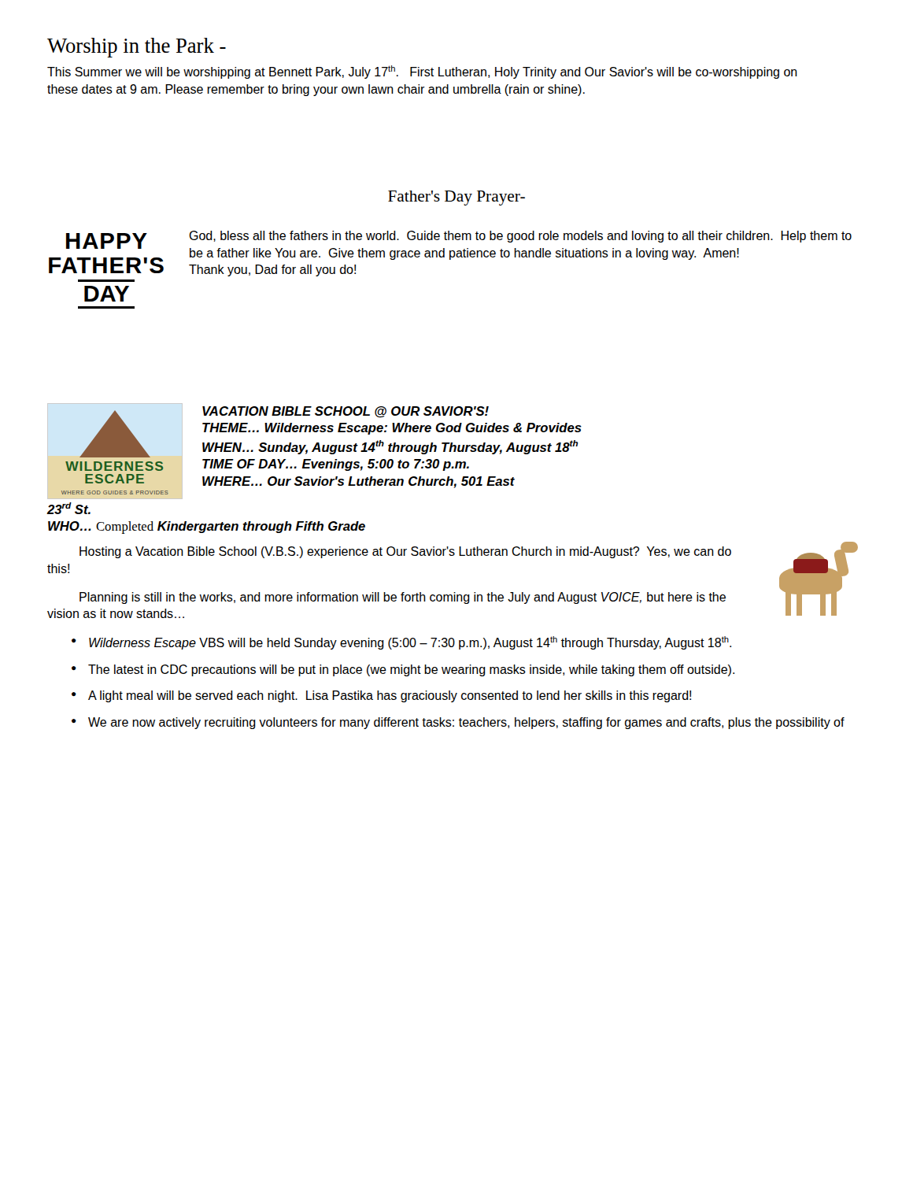Worship in the Park -
This Summer we will be worshipping at Bennett Park, July 17th. First Lutheran, Holy Trinity and Our Savior's will be co-worshipping on these dates at 9 am. Please remember to bring your own lawn chair and umbrella (rain or shine).
Father's Day Prayer-
HAPPY
FATHER'S
DAY
God, bless all the fathers in the world. Guide them to be good role models and loving to all their children. Help them to be a father like You are. Give them grace and patience to handle situations in a loving way. Amen!
Thank you, Dad for all you do!
WILDERNESS
ESCAPE
WHERE GOD GUIDES & PROVIDES
VACATION BIBLE SCHOOL @ OUR SAVIOR'S!
THEME… Wilderness Escape: Where God Guides & Provides
WHEN… Sunday, August 14th through Thursday, August 18th
TIME OF DAY… Evenings, 5:00 to 7:30 p.m.
WHERE… Our Savior's Lutheran Church, 501 East
23rd St.
WHO… Completed Kindergarten through Fifth Grade
Hosting a Vacation Bible School (V.B.S.) experience at Our Savior's Lutheran Church in mid-August? Yes, we can do this!
Planning is still in the works, and more information will be forth coming in the July and August VOICE, but here is the vision as it now stands…
Wilderness Escape VBS will be held Sunday evening (5:00 – 7:30 p.m.), August 14th through Thursday, August 18th.
The latest in CDC precautions will be put in place (we might be wearing masks inside, while taking them off outside).
A light meal will be served each night. Lisa Pastika has graciously consented to lend her skills in this regard!
We are now actively recruiting volunteers for many different tasks: teachers, helpers, staffing for games and crafts, plus the possibility of